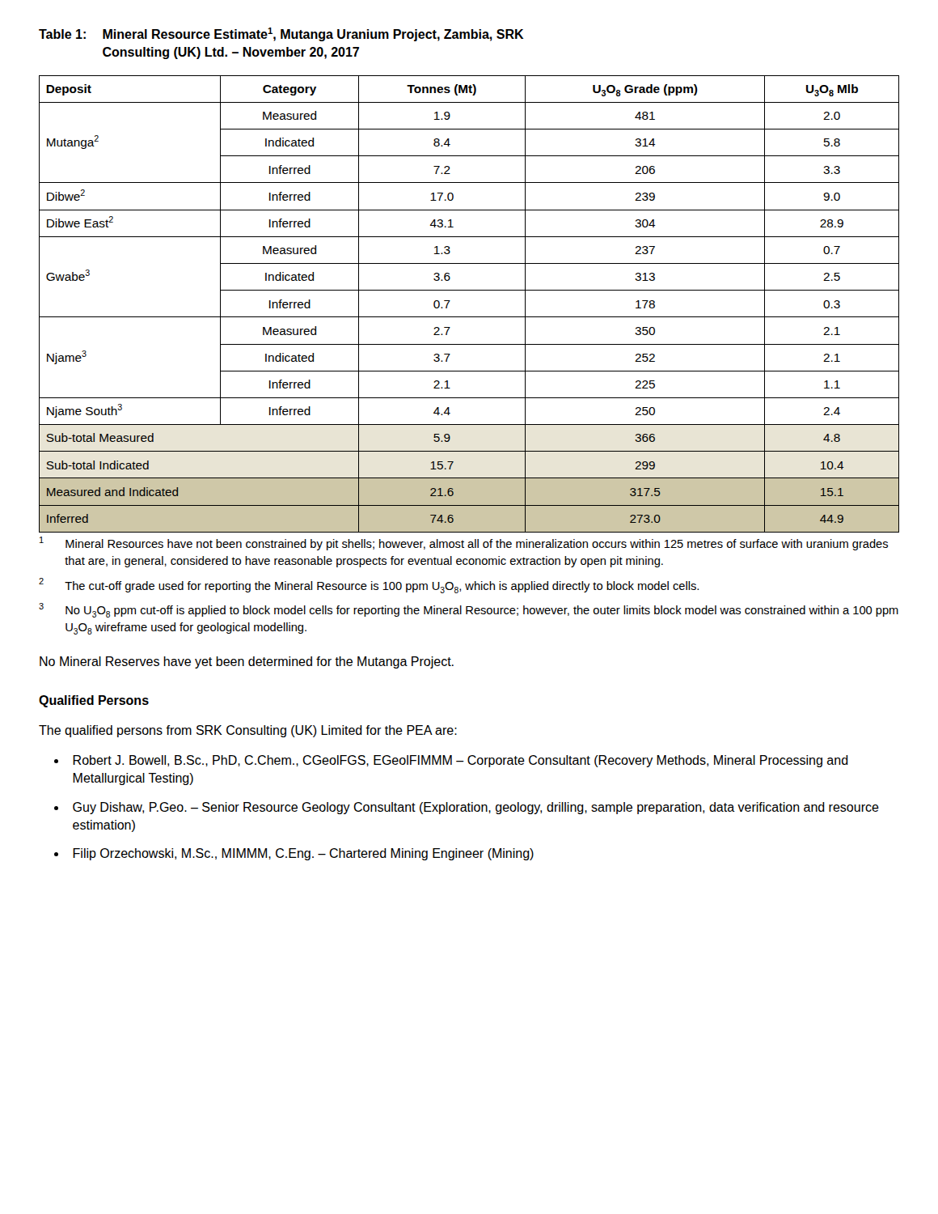Table 1: Mineral Resource Estimate1, Mutanga Uranium Project, Zambia, SRK Consulting (UK) Ltd. – November 20, 2017
| Deposit | Category | Tonnes (Mt) | U 3 O 8 Grade (ppm) | U 3 O 8 Mlb |
| --- | --- | --- | --- | --- |
| Mutanga 2 | Measured | 1.9 | 481 | 2.0 |
| Indicated | 8.4 | 314 | 5.8 |
| Inferred | 7.2 | 206 | 3.3 |
| Dibwe 2 | Inferred | 17.0 | 239 | 9.0 |
| Dibwe East 2 | Inferred | 43.1 | 304 | 28.9 |
| Gwabe 3 | Measured | 1.3 | 237 | 0.7 |
| Indicated | 3.6 | 313 | 2.5 |
| Inferred | 0.7 | 178 | 0.3 |
| Njame 3 | Measured | 2.7 | 350 | 2.1 |
| Indicated | 3.7 | 252 | 2.1 |
| Inferred | 2.1 | 225 | 1.1 |
| Njame South 3 | Inferred | 4.4 | 250 | 2.4 |
| Sub-total Measured | 5.9 | 366 | 4.8 |
| Sub-total Indicated | 15.7 | 299 | 10.4 |
| Measured and Indicated | 21.6 | 317.5 | 15.1 |
| Inferred | 74.6 | 273.0 | 44.9 |
Mineral Resources have not been constrained by pit shells; however, almost all of the mineralization occurs within 125 metres of surface with uranium grades that are, in general, considered to have reasonable prospects for eventual economic extraction by open pit mining.
The cut-off grade used for reporting the Mineral Resource is 100 ppm U3O8, which is applied directly to block model cells.
No U3O8 ppm cut-off is applied to block model cells for reporting the Mineral Resource; however, the outer limits block model was constrained within a 100 ppm U3O8 wireframe used for geological modelling.
No Mineral Reserves have yet been determined for the Mutanga Project.
Qualified Persons
The qualified persons from SRK Consulting (UK) Limited for the PEA are:
Robert J. Bowell, B.Sc., PhD, C.Chem., CGeolFGS, EGeolFIMMM – Corporate Consultant (Recovery Methods, Mineral Processing and Metallurgical Testing)
Guy Dishaw, P.Geo. – Senior Resource Geology Consultant (Exploration, geology, drilling, sample preparation, data verification and resource estimation)
Filip Orzechowski, M.Sc., MIMMM, C.Eng. – Chartered Mining Engineer (Mining)